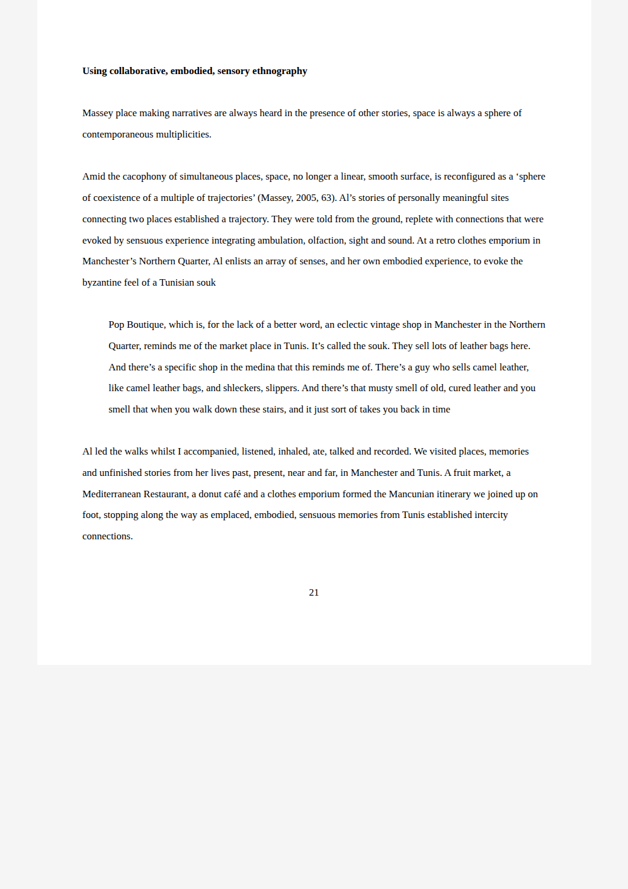Using collaborative, embodied, sensory ethnography
Massey place making narratives are always heard in the presence of other stories, space is always a sphere of contemporaneous multiplicities.
Amid the cacophony of simultaneous places, space, no longer a linear, smooth surface, is reconfigured as a ‘sphere of coexistence of a multiple of trajectories’ (Massey, 2005, 63). Al’s stories of personally meaningful sites connecting two places established a trajectory. They were told from the ground, replete with connections that were evoked by sensuous experience integrating ambulation, olfaction, sight and sound. At a retro clothes emporium in Manchester’s Northern Quarter, Al enlists an array of senses, and her own embodied experience, to evoke the byzantine feel of a Tunisian souk
Pop Boutique, which is, for the lack of a better word, an eclectic vintage shop in Manchester in the Northern Quarter, reminds me of the market place in Tunis. It’s called the souk. They sell lots of leather bags here. And there’s a specific shop in the medina that this reminds me of. There’s a guy who sells camel leather, like camel leather bags, and shleckers, slippers. And there’s that musty smell of old, cured leather and you smell that when you walk down these stairs, and it just sort of takes you back in time
Al led the walks whilst I accompanied, listened, inhaled, ate, talked and recorded. We visited places, memories and unfinished stories from her lives past, present, near and far, in Manchester and Tunis. A fruit market, a Mediterranean Restaurant, a donut café and a clothes emporium formed the Mancunian itinerary we joined up on foot, stopping along the way as emplaced, embodied, sensuous memories from Tunis established intercity connections.
21